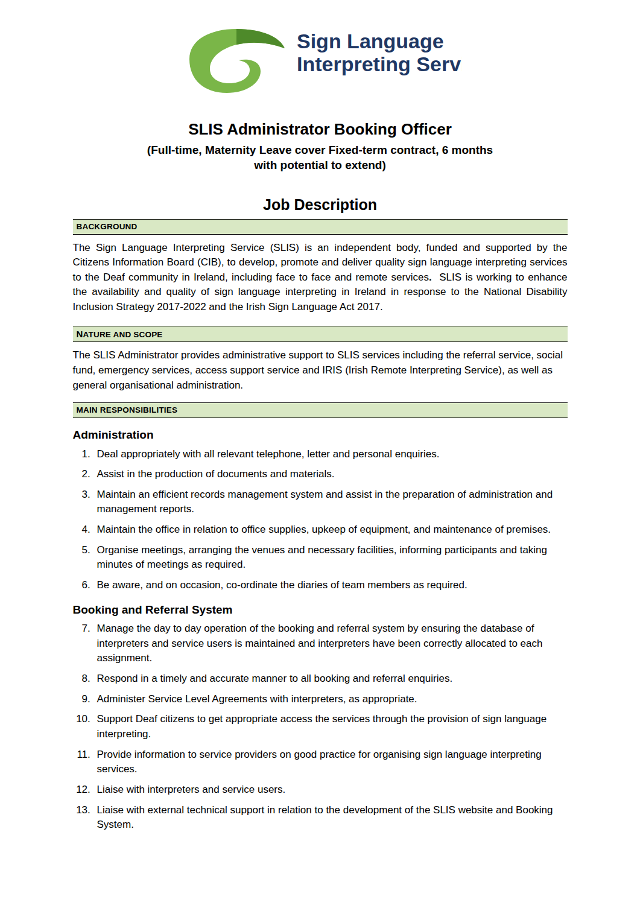Sign Language Interpreting Service
SLIS Administrator Booking Officer
(Full-time, Maternity Leave cover Fixed-term contract, 6 months
with potential to extend)
Job Description
BACKGROUND
The Sign Language Interpreting Service (SLIS) is an independent body, funded and supported by the Citizens Information Board (CIB), to develop, promote and deliver quality sign language interpreting services to the Deaf community in Ireland, including face to face and remote services. SLIS is working to enhance the availability and quality of sign language interpreting in Ireland in response to the National Disability Inclusion Strategy 2017-2022 and the Irish Sign Language Act 2017.
NATURE AND SCOPE
The SLIS Administrator provides administrative support to SLIS services including the referral service, social fund, emergency services, access support service and IRIS (Irish Remote Interpreting Service), as well as general organisational administration.
MAIN RESPONSIBILITIES
Administration
Deal appropriately with all relevant telephone, letter and personal enquiries.
Assist in the production of documents and materials.
Maintain an efficient records management system and assist in the preparation of administration and management reports.
Maintain the office in relation to office supplies, upkeep of equipment, and maintenance of premises.
Organise meetings, arranging the venues and necessary facilities, informing participants and taking minutes of meetings as required.
Be aware, and on occasion, co-ordinate the diaries of team members as required.
Booking and Referral System
Manage the day to day operation of the booking and referral system by ensuring the database of interpreters and service users is maintained and interpreters have been correctly allocated to each assignment.
Respond in a timely and accurate manner to all booking and referral enquiries.
Administer Service Level Agreements with interpreters, as appropriate.
Support Deaf citizens to get appropriate access the services through the provision of sign language interpreting.
Provide information to service providers on good practice for organising sign language interpreting services.
Liaise with interpreters and service users.
Liaise with external technical support in relation to the development of the SLIS website and Booking System.